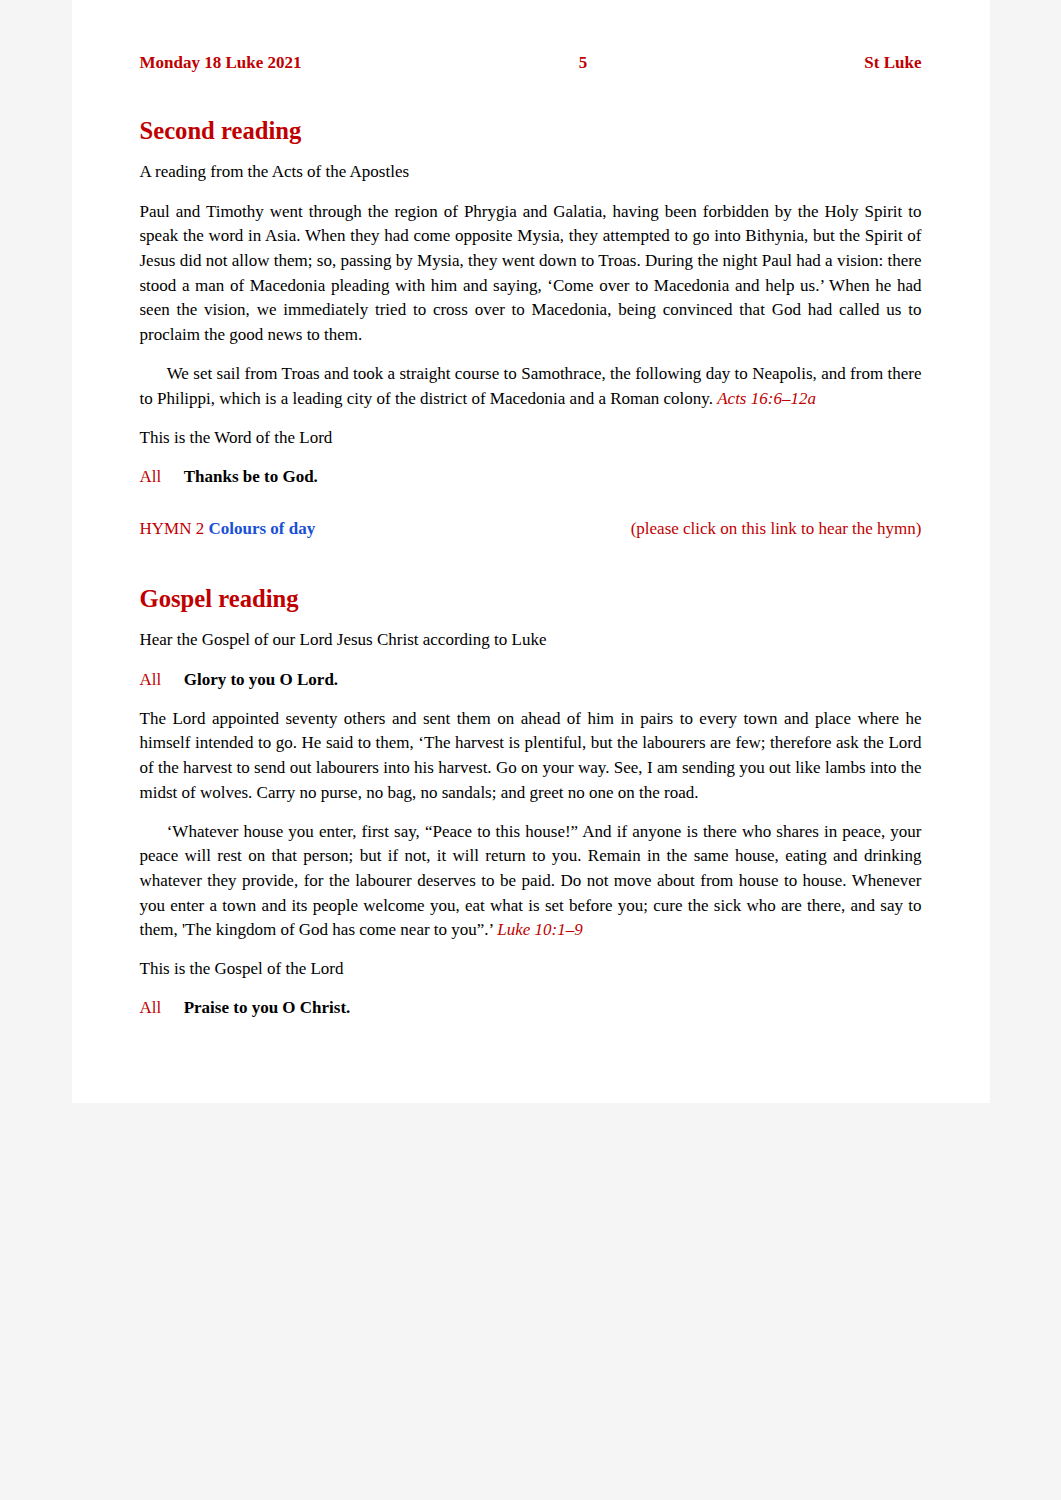Monday 18 Luke 2021 5 St Luke
Second reading
A reading from the Acts of the Apostles
Paul and Timothy went through the region of Phrygia and Galatia, having been forbidden by the Holy Spirit to speak the word in Asia. When they had come opposite Mysia, they attempted to go into Bithynia, but the Spirit of Jesus did not allow them; so, passing by Mysia, they went down to Troas. During the night Paul had a vision: there stood a man of Macedonia pleading with him and saying, ‘Come over to Macedonia and help us.’ When he had seen the vision, we immediately tried to cross over to Macedonia, being convinced that God had called us to proclaim the good news to them.
We set sail from Troas and took a straight course to Samothrace, the following day to Neapolis, and from there to Philippi, which is a leading city of the district of Macedonia and a Roman colony. Acts 16:6–12a
This is the Word of the Lord
All Thanks be to God.
HYMN 2 Colours of day (please click on this link to hear the hymn)
Gospel reading
Hear the Gospel of our Lord Jesus Christ according to Luke
All Glory to you O Lord.
The Lord appointed seventy others and sent them on ahead of him in pairs to every town and place where he himself intended to go. He said to them, ‘The harvest is plentiful, but the labourers are few; therefore ask the Lord of the harvest to send out labourers into his harvest. Go on your way. See, I am sending you out like lambs into the midst of wolves. Carry no purse, no bag, no sandals; and greet no one on the road.
‘Whatever house you enter, first say, “Peace to this house!” And if anyone is there who shares in peace, your peace will rest on that person; but if not, it will return to you. Remain in the same house, eating and drinking whatever they provide, for the labourer deserves to be paid. Do not move about from house to house. Whenever you enter a town and its people welcome you, eat what is set before you; cure the sick who are there, and say to them, 'The kingdom of God has come near to you”.’ Luke 10:1–9
This is the Gospel of the Lord
All Praise to you O Christ.